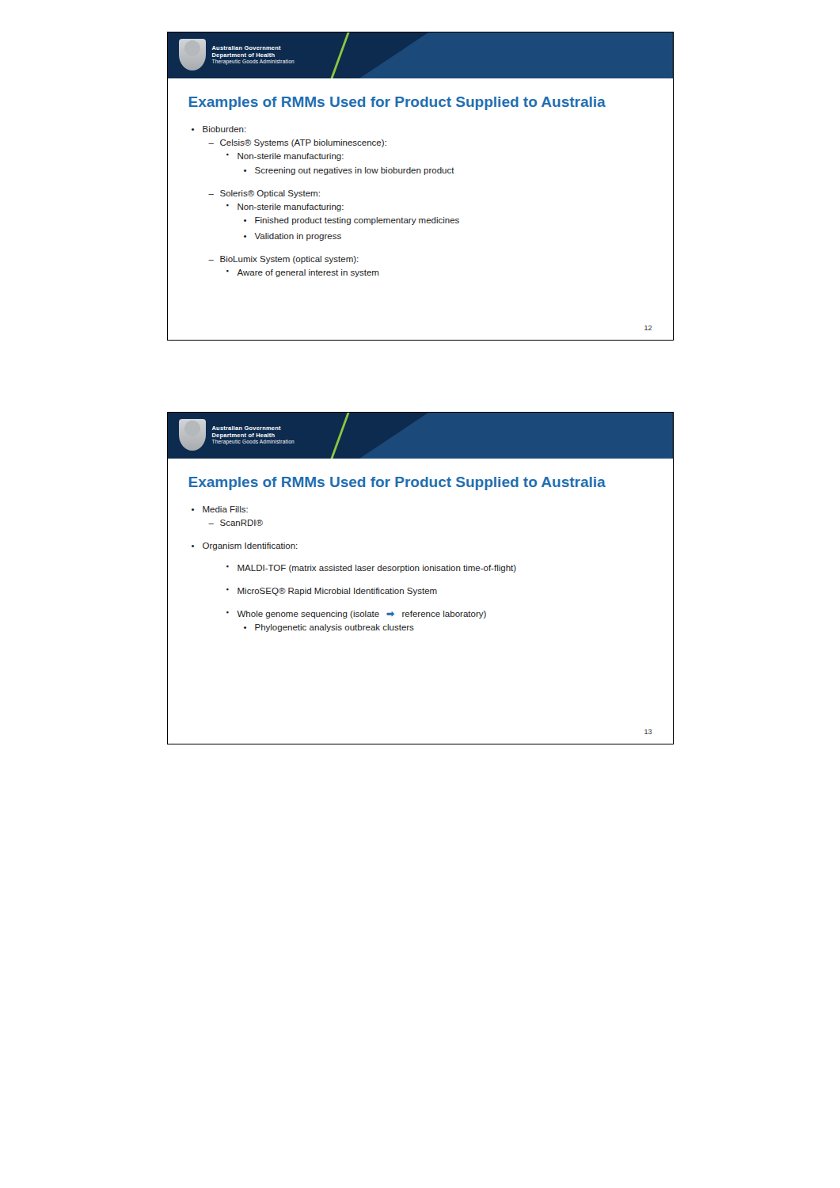Australian Government
Department of Health
Therapeutic Goods Administration
Examples of RMMs Used for Product Supplied to Australia
Bioburden:
Celsis® Systems (ATP bioluminescence):
Non-sterile manufacturing:
Screening out negatives in low bioburden product
Soleris® Optical System:
Non-sterile manufacturing:
Finished product testing complementary medicines
Validation in progress
BioLumix System (optical system):
Aware of general interest in system
12
Australian Government
Department of Health
Therapeutic Goods Administration
Examples of RMMs Used for Product Supplied to Australia
Media Fills:
ScanRDI®
Organism Identification:
MALDI-TOF (matrix assisted laser desorption ionisation time-of-flight)
MicroSEQ® Rapid Microbial Identification System
Whole genome sequencing (isolate ➡ reference laboratory)
Phylogenetic analysis outbreak clusters
13